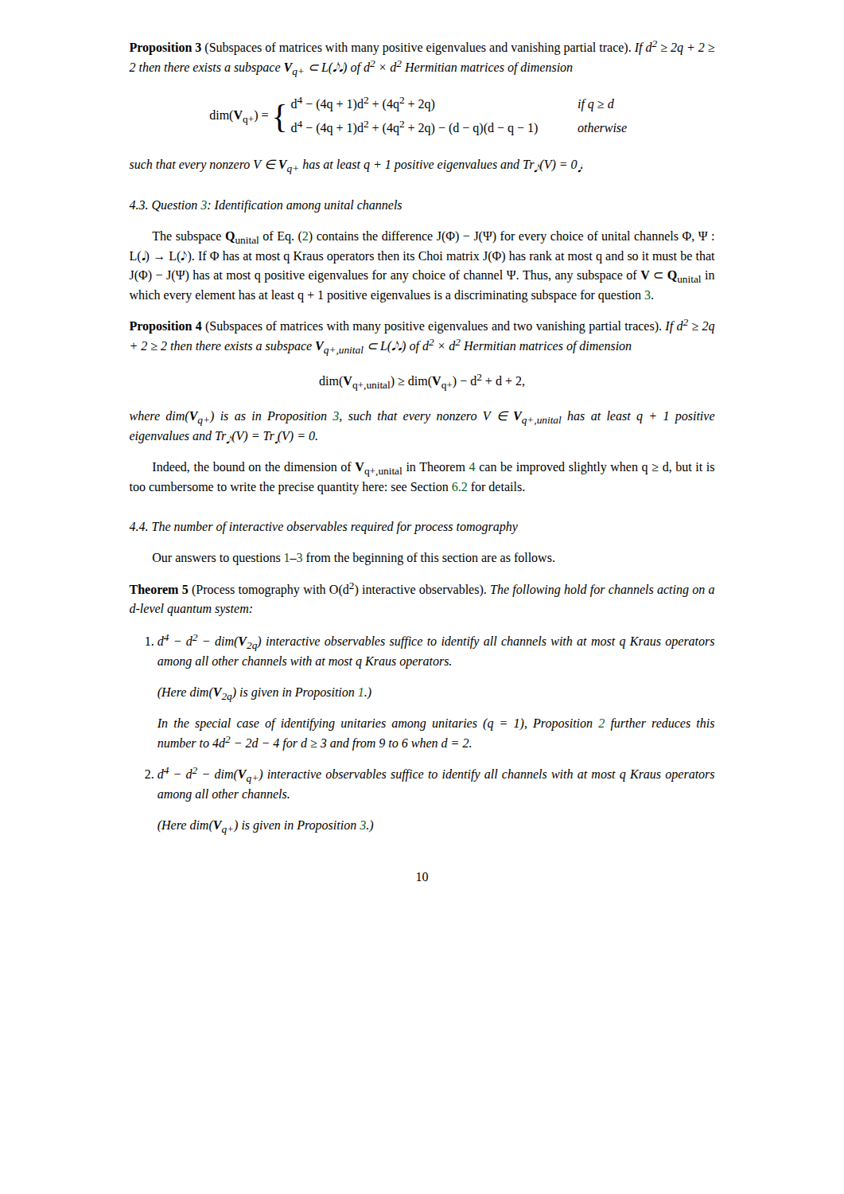Proposition 3 (Subspaces of matrices with many positive eigenvalues and vanishing partial trace). If d2 ≥ 2q + 2 ≥ 2 then there exists a subspace Vq+ ⊂ L(𝅘𝅥𝅮𝅘𝅥) of d2 × d2 Hermitian matrices of dimension
dim(Vq+) = {
| d 4 − (4q + 1)d 2 + (4q 2 + 2q) | if q ≥ d |
| d 4 − (4q + 1)d 2 + (4q 2 + 2q) − (d − q)(d − q − 1) | otherwise |
such that every nonzero V ∈ Vq+ has at least q + 1 positive eigenvalues and Tr𝅘𝅥𝅮(V) = 0𝅘𝅥.
4.3. Question 3: Identification among unital channels
The subspace Qunital of Eq. (2) contains the difference J(Φ) − J(Ψ) for every choice of unital channels Φ, Ψ : L(𝅘𝅥) → L(𝅘𝅥𝅮). If Φ has at most q Kraus operators then its Choi matrix J(Φ) has rank at most q and so it must be that J(Φ) − J(Ψ) has at most q positive eigenvalues for any choice of channel Ψ. Thus, any subspace of V ⊂ Qunital in which every element has at least q + 1 positive eigenvalues is a discriminating subspace for question 3.
Proposition 4 (Subspaces of matrices with many positive eigenvalues and two vanishing partial traces). If d2 ≥ 2q + 2 ≥ 2 then there exists a subspace Vq+,unital ⊂ L(𝅘𝅥𝅮𝅘𝅥) of d2 × d2 Hermitian matrices of dimension
dim(Vq+,unital) ≥ dim(Vq+) − d2 + d + 2,
where dim(Vq+) is as in Proposition 3, such that every nonzero V ∈ Vq+,unital has at least q + 1 positive eigenvalues and Tr𝅘𝅥𝅮(V) = Tr𝅘𝅥(V) = 0.
Indeed, the bound on the dimension of Vq+,unital in Theorem 4 can be improved slightly when q ≥ d, but it is too cumbersome to write the precise quantity here: see Section 6.2 for details.
4.4. The number of interactive observables required for process tomography
Our answers to questions 1–3 from the beginning of this section are as follows.
Theorem 5 (Process tomography with O(d2) interactive observables). The following hold for channels acting on a d-level quantum system:
d4 − d2 − dim(V2q) interactive observables suffice to identify all channels with at most q Kraus operators among all other channels with at most q Kraus operators.
(Here dim(V2q) is given in Proposition 1.)
In the special case of identifying unitaries among unitaries (q = 1), Proposition 2 further reduces this number to 4d2 − 2d − 4 for d ≥ 3 and from 9 to 6 when d = 2.
d4 − d2 − dim(Vq+) interactive observables suffice to identify all channels with at most q Kraus operators among all other channels.
(Here dim(Vq+) is given in Proposition 3.)
10